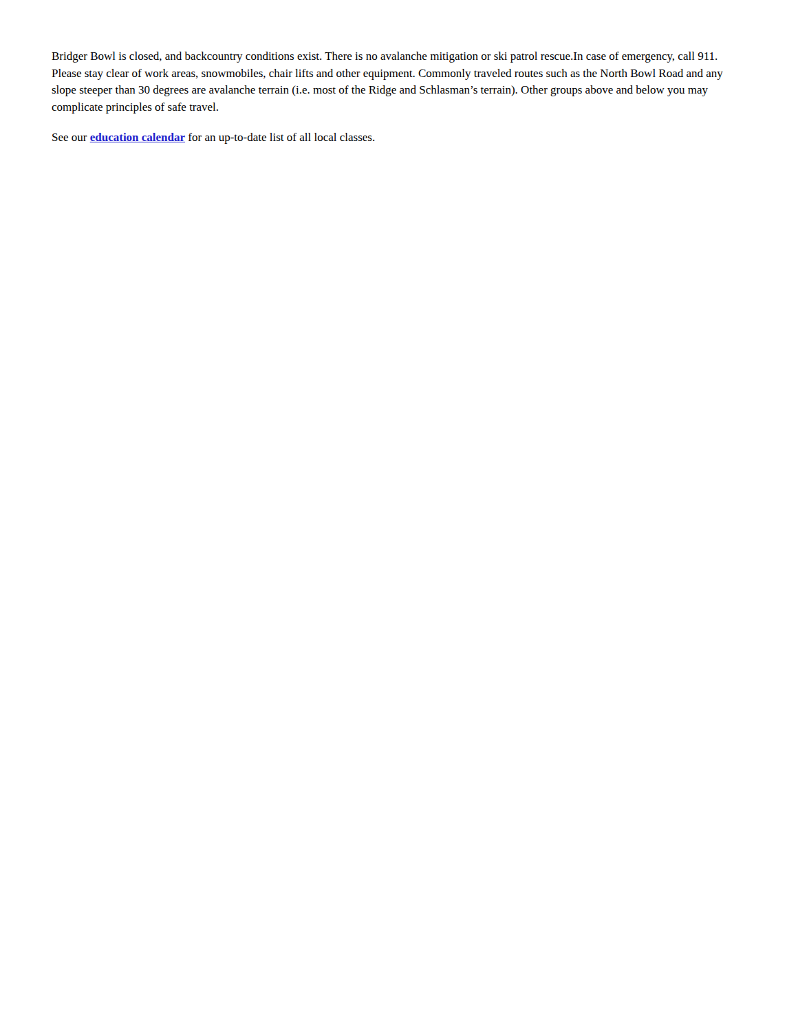Bridger Bowl is closed, and backcountry conditions exist. There is no avalanche mitigation or ski patrol rescue.In case of emergency, call 911. Please stay clear of work areas, snowmobiles, chair lifts and other equipment. Commonly traveled routes such as the North Bowl Road and any slope steeper than 30 degrees are avalanche terrain (i.e. most of the Ridge and Schlasman’s terrain). Other groups above and below you may complicate principles of safe travel.
See our education calendar for an up-to-date list of all local classes.